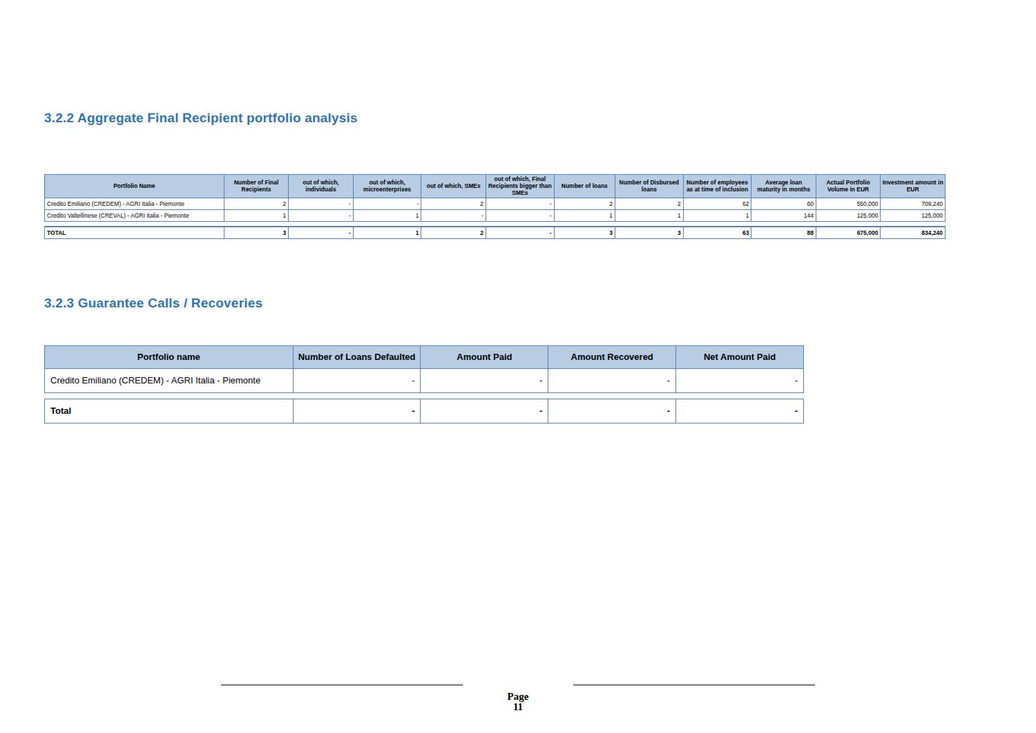3.2.2 Aggregate Final Recipient portfolio analysis
| Portfolio Name | Number of Final Recipients | out of which, individuals | out of which, microenterprises | out of which, SMEs | out of which, Final Recipients bigger than SMEs | Number of loans | Number of Disbursed loans | Number of employees as at time of inclusion | Average loan maturity in months | Actual Portfolio Volume in EUR | Investment amount in EUR |
| --- | --- | --- | --- | --- | --- | --- | --- | --- | --- | --- | --- |
| Credito Emiliano (CREDEM) - AGRI Italia - Piemonte | 2 | - | - | 2 | - | 2 | 2 | 62 | 60 | 550,000 | 709,240 |
| Credito Valtellinese (CREVAL) - AGRI Italia - Piemonte | 1 | - | 1 | - | - | 1 | 1 | 1 | 144 | 125,000 | 125,000 |
| TOTAL | 3 | - | 1 | 2 | - | 3 | 3 | 63 | 88 | 675,000 | 834,240 |
3.2.3 Guarantee Calls / Recoveries
| Portfolio name | Number of Loans Defaulted | Amount Paid | Amount Recovered | Net Amount Paid |
| --- | --- | --- | --- | --- |
| Credito Emiliano (CREDEM) - AGRI Italia - Piemonte | - | - | - | - |
| Total | - | - | - | - |
Page
11